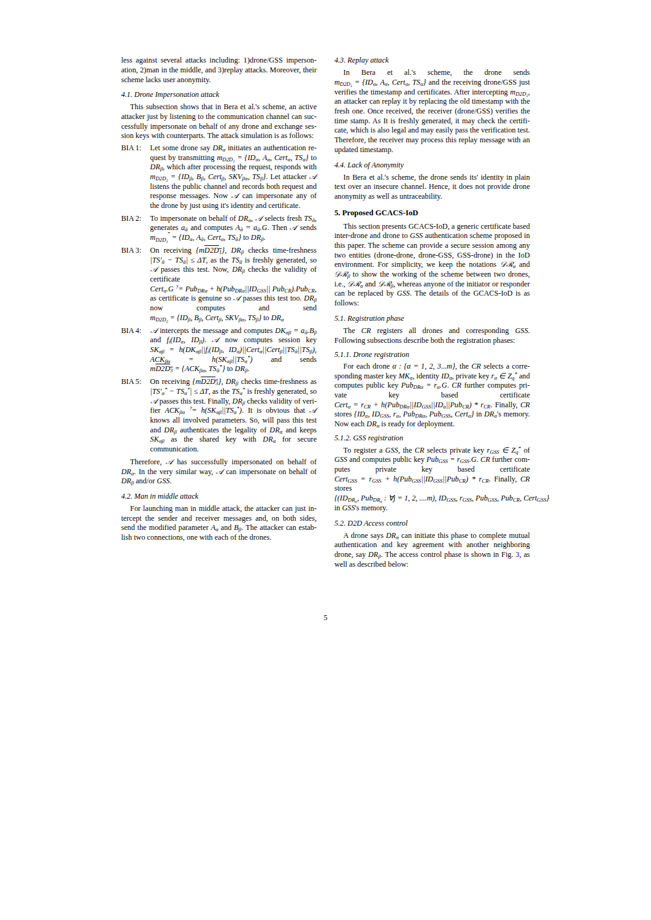less against several attacks including: 1)drone/GSS impersonation, 2)man in the middle, and 3)replay attacks. Moreover, their scheme lacks user anonymity.
4.1. Drone Impersonation attack
This subsection shows that in Bera et al.'s scheme, an active attacker just by listening to the communication channel can successfully impersonate on behalf of any drone and exchange session keys with counterparts. The attack simulation is as follows:
BIA 1:
Let some drone say DRα initiates an authentication request by transmitting mD2D1 = {IDα, Aα, Certα, TSα} to DRβ, which after processing the request, responds with mD2D2 = {IDβ, Bβ, Certβ, SKVβα, TSβ}. Let attacker 𝒜 listens the public channel and records both request and response messages. Now 𝒜 can impersonate any of the drone by just using it's identity and certificate.
BIA 2:
To impersonate on behalf of DRα, 𝒜 selects fresh TSᾱ, generates aᾱ and computes Aᾱ = aᾱ.G. Then 𝒜 sends mD2D1 = {IDα, Aᾱ, Certα, TSᾱ} to DRβ.
BIA 3:
On receiving {mD2D1}, DRβ checks time-freshness |TS′ᾱ − TSᾱ| ≤ ΔT, as the TSᾱ is freshly generated, so 𝒜 passes this test. Now, DRβ checks the validity of certificate Certα.G ?= PubDRα + h(PubDRα||IDGSS|| PubCR).PubCR, as certificate is genuine so 𝒜 passes this test too. DRβ now computes and send mD2D2 = {IDβ, Bβ, Certβ, SKVβα, TSβ} to DRα
BIA 4:
𝒜 intercepts the message and computes DKαβ = aᾱ.Bβ and fi(IDα, IDβ). 𝒜 now computes session key SKαβ = h(DKαβ||fi(IDβ, IDα)||Certα||Certβ||TSᾱ||TSβ), ACKβα = h(SKαβ||TSα*) and sends mD2D3 = {ACKβα, TSᾱ*} to DRβ.
BIA 5:
On receiving {mD2D3}, DRβ checks time-freshness as |TS′α* − TSα*| ≤ ΔT, as the TSα* is freshly generated, so 𝒜 passes this test. Finally, DRβ checks validity of verifier ACKβα ?= h(SKαβ||TSα*). It is obvious that 𝒜 knows all involved parameters. So, will pass this test and DRβ authenticates the legality of DRα and keeps SKαβ as the shared key with DRα for secure communication.
Therefore, 𝒜 has successfully impersonated on behalf of DRα. In the very similar way, 𝒜 can impersonate on behalf of DRβ and/or GSS.
4.2. Man in middle attack
For launching man in middle attack, the attacker can just intercept the sender and receiver messages and, on both sides, send the modified parameter Aα and Bβ. The attacker can establish two connections, one with each of the drones.
4.3. Replay attack
In Bera et al.'s scheme, the drone sends mD2D1 = {IDα, Aα, Certα, TSα} and the receiving drone/GSS just verifies the timestamp and certificates. After intercepting mD2D1, an attacker can replay it by replacing the old timestamp with the fresh one. Once received, the receiver (drone/GSS) verifies the time stamp. As It is freshly generated, it may check the certificate, which is also legal and may easily pass the verification test. Therefore, the receiver may process this replay message with an updated timestamp.
4.4. Lack of Anonymity
In Bera et al.'s scheme, the drone sends its' identity in plain text over an insecure channel. Hence, it does not provide drone anonymity as well as untraceability.
5. Proposed GCACS-IoD
This section presents GCACS-IoD, a generic certificate based inter-drone and drone to GSS authentication scheme proposed in this paper. The scheme can provide a secure session among any two entities (drone-drone, drone-GSS, GSS-drone) in the IoD environment. For simplicity, we keep the notations 𝒟ℛα and 𝒟ℛβ to show the working of the scheme between two drones, i.e., 𝒟ℛα and 𝒟ℛβ, whereas anyone of the initiator or responder can be replaced by GSS. The details of the GCACS-IoD is as follows:
5.1. Registration phase
The CR registers all drones and corresponding GSS. Following subsections describe both the registration phases:
5.1.1. Drone registration
For each drone α : {α = 1, 2, 3...m}, the CR selects a corresponding master key MKα, identity IDα, private key rα ∈ Zq* and computes public key PubDRα = rα.G. CR further computes private key based certificate Certα = rCR + h(PubDRα||IDGSS||IDα||PubCR) * rCR. Finally, CR stores {IDα, IDGSS, rα, PubDRα, PubGSS, Certα} in DRα's memory. Now each DRα is ready for deployment.
5.1.2. GSS registration
To register a GSS, the CR selects private key rGSS ∈ Zq* of GSS and computes public key PubGSS = rGSS.G. CR further computes private key based certificate CertGSS = rGSS + h(PubGSS||IDGSS||PubCR) * rCR. Finally, CR stores {(IDDRα, PubDRα : ∀j = 1, 2, ....m), IDGSS, rGSS, PubGSS, PubCR, CertGSS} in GSS's memory.
5.2. D2D Access control
A drone says DRα can initiate this phase to complete mutual authentication and key agreement with another neighboring drone, say DRβ. The access control phase is shown in Fig. 3, as well as described below:
5